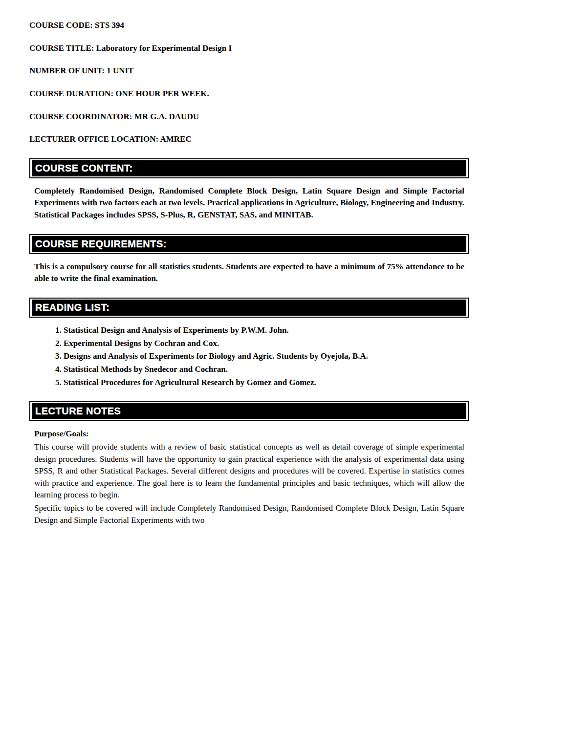COURSE CODE: STS 394
COURSE TITLE: Laboratory for Experimental Design I
NUMBER OF UNIT: 1 UNIT
COURSE DURATION: ONE HOUR PER WEEK.
COURSE COORDINATOR: MR G.A. DAUDU
LECTURER OFFICE LOCATION: AMREC
Course Content:
Completely Randomised Design, Randomised Complete Block Design, Latin Square Design and Simple Factorial Experiments with two factors each at two levels. Practical applications in Agriculture, Biology, Engineering and Industry. Statistical Packages includes SPSS, S-Plus, R, GENSTAT, SAS, and MINITAB.
Course Requirements:
This is a compulsory course for all statistics students. Students are expected to have a minimum of 75% attendance to be able to write the final examination.
Reading List:
Statistical Design and Analysis of Experiments by P.W.M. John.
Experimental Designs by Cochran and Cox.
Designs and Analysis of Experiments for Biology and Agric. Students by Oyejola, B.A.
Statistical Methods by Snedecor and Cochran.
Statistical Procedures for Agricultural Research by Gomez and Gomez.
Lecture Notes
Purpose/Goals:
This course will provide students with a review of basic statistical concepts as well as detail coverage of simple experimental design procedures. Students will have the opportunity to gain practical experience with the analysis of experimental data using SPSS, R and other Statistical Packages. Several different designs and procedures will be covered. Expertise in statistics comes with practice and experience. The goal here is to learn the fundamental principles and basic techniques, which will allow the learning process to begin.
Specific topics to be covered will include Completely Randomised Design, Randomised Complete Block Design, Latin Square Design and Simple Factorial Experiments with two